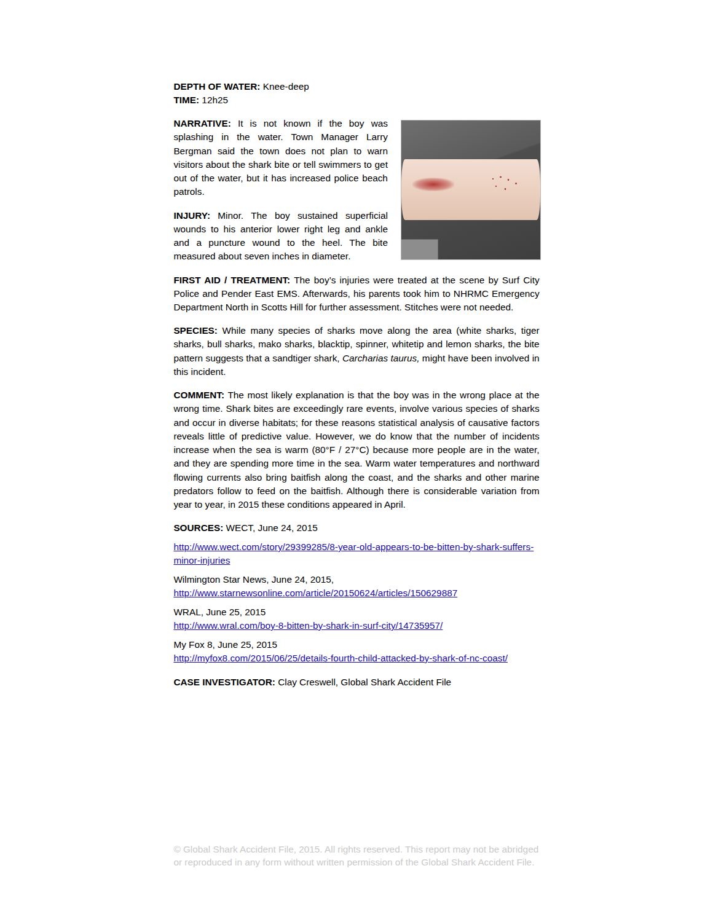DEPTH OF WATER: Knee-deep
TIME: 12h25
NARRATIVE: It is not known if the boy was splashing in the water. Town Manager Larry Bergman said the town does not plan to warn visitors about the shark bite or tell swimmers to get out of the water, but it has increased police beach patrols.
INJURY: Minor. The boy sustained superficial wounds to his anterior lower right leg and ankle and a puncture wound to the heel. The bite measured about seven inches in diameter.
FIRST AID / TREATMENT: The boy’s injuries were treated at the scene by Surf City Police and Pender East EMS. Afterwards, his parents took him to NHRMC Emergency Department North in Scotts Hill for further assessment. Stitches were not needed.
SPECIES: While many species of sharks move along the area (white sharks, tiger sharks, bull sharks, mako sharks, blacktip, spinner, whitetip and lemon sharks, the bite pattern suggests that a sandtiger shark, Carcharias taurus, might have been involved in this incident.
COMMENT: The most likely explanation is that the boy was in the wrong place at the wrong time. Shark bites are exceedingly rare events, involve various species of sharks and occur in diverse habitats; for these reasons statistical analysis of causative factors reveals little of predictive value. However, we do know that the number of incidents increase when the sea is warm (80°F / 27°C) because more people are in the water, and they are spending more time in the sea. Warm water temperatures and northward flowing currents also bring baitfish along the coast, and the sharks and other marine predators follow to feed on the baitfish. Although there is considerable variation from year to year, in 2015 these conditions appeared in April.
SOURCES: WECT, June 24, 2015
http://www.wect.com/story/29399285/8-year-old-appears-to-be-bitten-by-shark-suffers-minor-injuries
Wilmington Star News, June 24, 2015,
http://www.starnewsonline.com/article/20150624/articles/150629887
WRAL, June 25, 2015
http://www.wral.com/boy-8-bitten-by-shark-in-surf-city/14735957/
My Fox 8, June 25, 2015
http://myfox8.com/2015/06/25/details-fourth-child-attacked-by-shark-of-nc-coast/
CASE INVESTIGATOR: Clay Creswell, Global Shark Accident File
© Global Shark Accident File, 2015. All rights reserved. This report may not be abridged or reproduced in any form without written permission of the Global Shark Accident File.